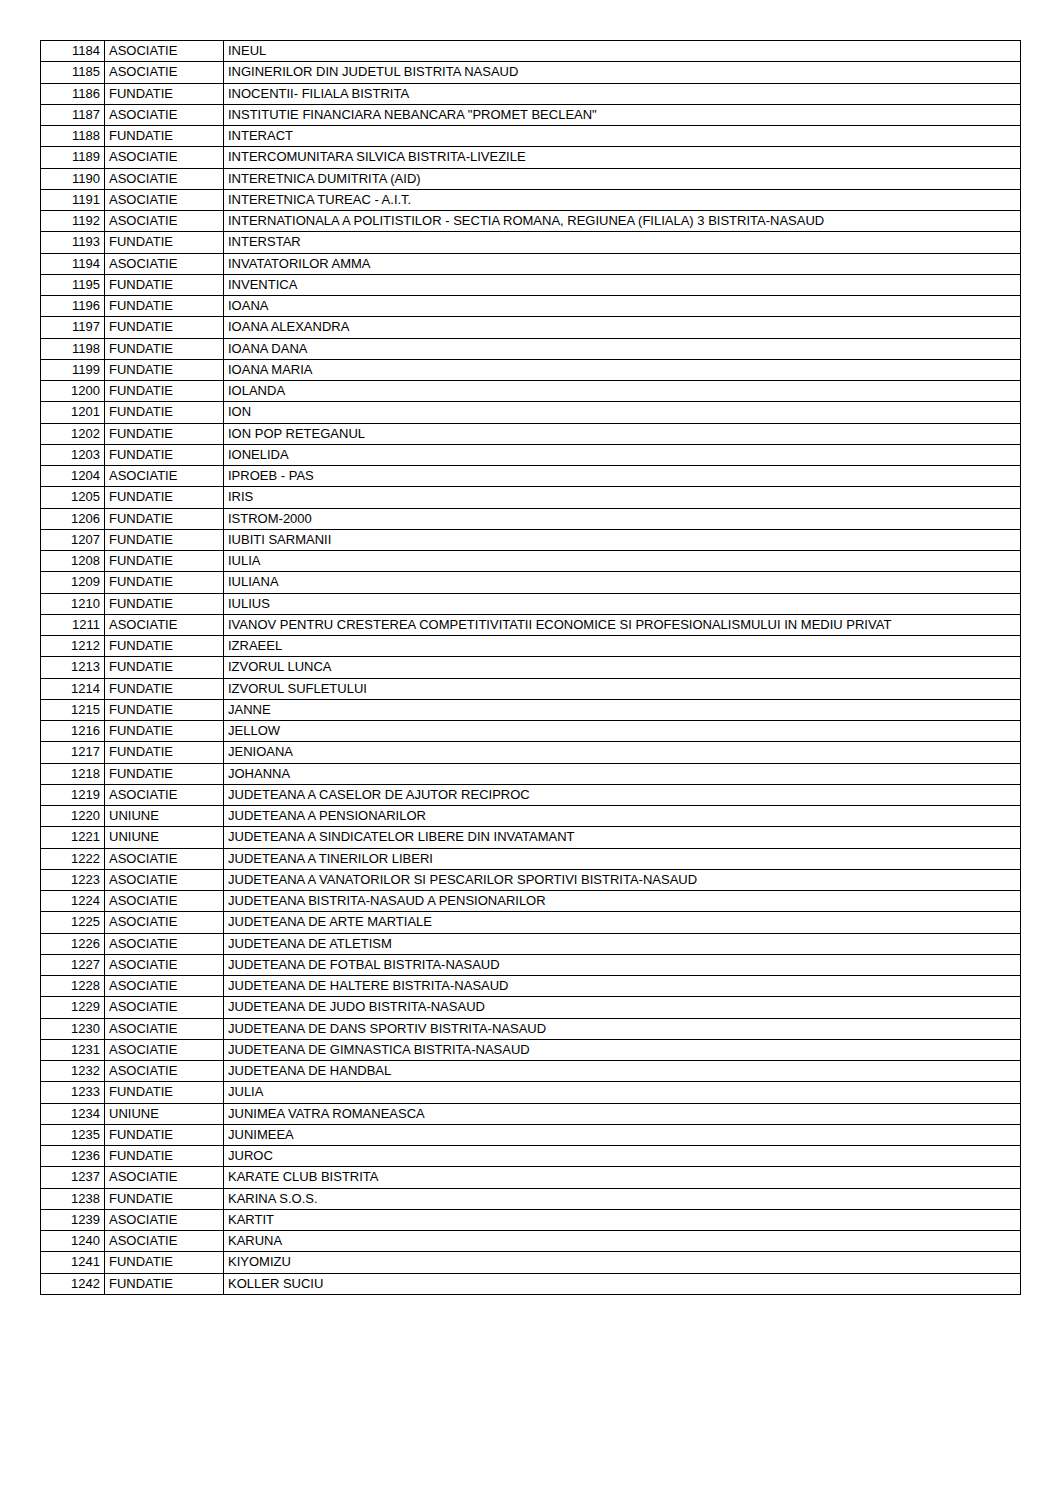| 1184 | ASOCIATIE | INEUL |
| 1185 | ASOCIATIE | INGINERILOR DIN JUDETUL BISTRITA NASAUD |
| 1186 | FUNDATIE | INOCENTII- FILIALA BISTRITA |
| 1187 | ASOCIATIE | INSTITUTIE FINANCIARA NEBANCARA "PROMET BECLEAN" |
| 1188 | FUNDATIE | INTERACT |
| 1189 | ASOCIATIE | INTERCOMUNITARA SILVICA BISTRITA-LIVEZILE |
| 1190 | ASOCIATIE | INTERETNICA DUMITRITA (AID) |
| 1191 | ASOCIATIE | INTERETNICA TUREAC - A.I.T. |
| 1192 | ASOCIATIE | INTERNATIONALA A POLITISTILOR - SECTIA ROMANA, REGIUNEA (FILIALA) 3 BISTRITA-NASAUD |
| 1193 | FUNDATIE | INTERSTAR |
| 1194 | ASOCIATIE | INVATATORILOR AMMA |
| 1195 | FUNDATIE | INVENTICA |
| 1196 | FUNDATIE | IOANA |
| 1197 | FUNDATIE | IOANA ALEXANDRA |
| 1198 | FUNDATIE | IOANA DANA |
| 1199 | FUNDATIE | IOANA MARIA |
| 1200 | FUNDATIE | IOLANDA |
| 1201 | FUNDATIE | ION |
| 1202 | FUNDATIE | ION POP RETEGANUL |
| 1203 | FUNDATIE | IONELIDA |
| 1204 | ASOCIATIE | IPROEB - PAS |
| 1205 | FUNDATIE | IRIS |
| 1206 | FUNDATIE | ISTROM-2000 |
| 1207 | FUNDATIE | IUBITI SARMANII |
| 1208 | FUNDATIE | IULIA |
| 1209 | FUNDATIE | IULIANA |
| 1210 | FUNDATIE | IULIUS |
| 1211 | ASOCIATIE | IVANOV PENTRU CRESTEREA COMPETITIVITATII ECONOMICE SI PROFESIONALISMULUI IN MEDIU PRIVAT |
| 1212 | FUNDATIE | IZRAEEL |
| 1213 | FUNDATIE | IZVORUL LUNCA |
| 1214 | FUNDATIE | IZVORUL SUFLETULUI |
| 1215 | FUNDATIE | JANNE |
| 1216 | FUNDATIE | JELLOW |
| 1217 | FUNDATIE | JENIOANA |
| 1218 | FUNDATIE | JOHANNA |
| 1219 | ASOCIATIE | JUDETEANA A CASELOR DE AJUTOR RECIPROC |
| 1220 | UNIUNE | JUDETEANA A PENSIONARILOR |
| 1221 | UNIUNE | JUDETEANA A SINDICATELOR LIBERE DIN INVATAMANT |
| 1222 | ASOCIATIE | JUDETEANA A TINERILOR LIBERI |
| 1223 | ASOCIATIE | JUDETEANA A VANATORILOR SI PESCARILOR SPORTIVI BISTRITA-NASAUD |
| 1224 | ASOCIATIE | JUDETEANA BISTRITA-NASAUD A PENSIONARILOR |
| 1225 | ASOCIATIE | JUDETEANA DE ARTE MARTIALE |
| 1226 | ASOCIATIE | JUDETEANA DE ATLETISM |
| 1227 | ASOCIATIE | JUDETEANA DE FOTBAL BISTRITA-NASAUD |
| 1228 | ASOCIATIE | JUDETEANA DE HALTERE BISTRITA-NASAUD |
| 1229 | ASOCIATIE | JUDETEANA DE JUDO BISTRITA-NASAUD |
| 1230 | ASOCIATIE | JUDETEANA DE DANS SPORTIV BISTRITA-NASAUD |
| 1231 | ASOCIATIE | JUDETEANA DE GIMNASTICA BISTRITA-NASAUD |
| 1232 | ASOCIATIE | JUDETEANA DE HANDBAL |
| 1233 | FUNDATIE | JULIA |
| 1234 | UNIUNE | JUNIMEA VATRA ROMANEASCA |
| 1235 | FUNDATIE | JUNIMEEA |
| 1236 | FUNDATIE | JUROC |
| 1237 | ASOCIATIE | KARATE CLUB BISTRITA |
| 1238 | FUNDATIE | KARINA S.O.S. |
| 1239 | ASOCIATIE | KARTIT |
| 1240 | ASOCIATIE | KARUNA |
| 1241 | FUNDATIE | KIYOMIZU |
| 1242 | FUNDATIE | KOLLER SUCIU |